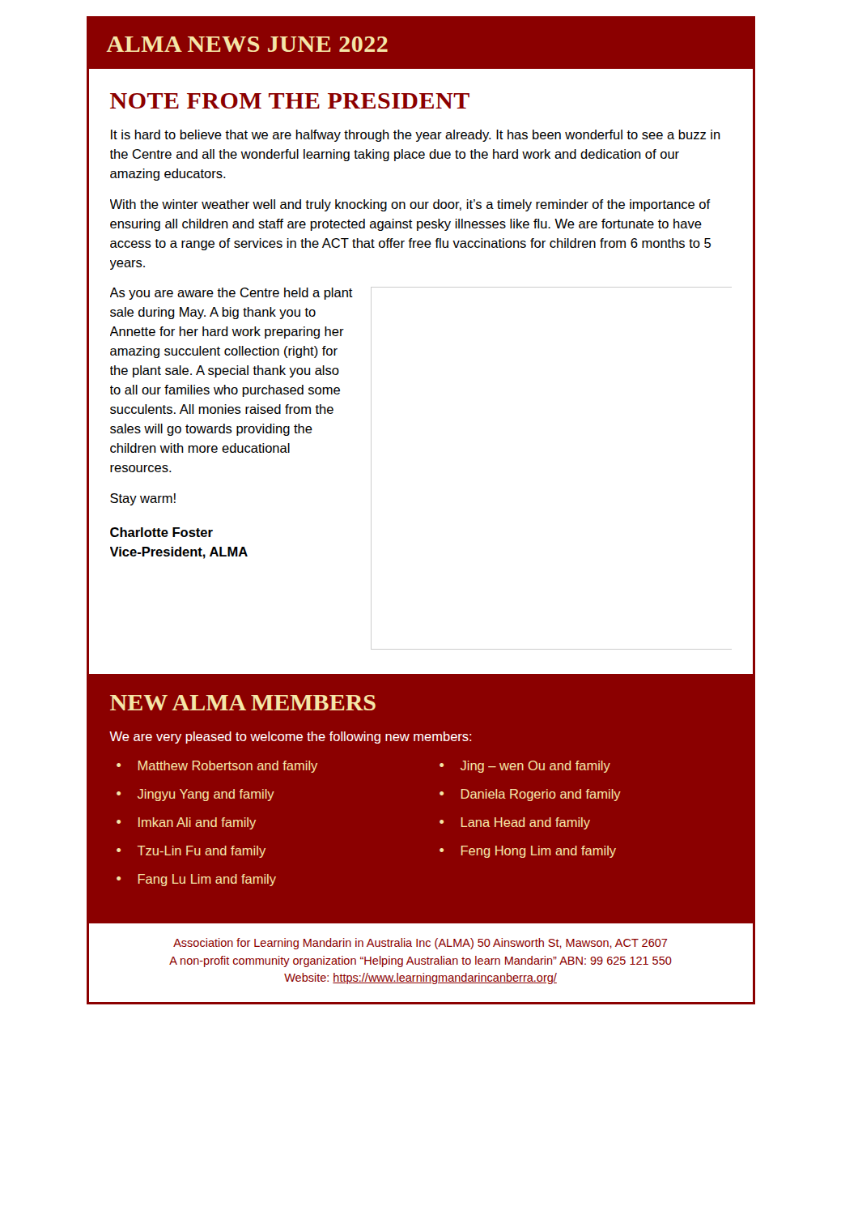ALMA News June 2022
Note from the President
It is hard to believe that we are halfway through the year already. It has been wonderful to see a buzz in the Centre and all the wonderful learning taking place due to the hard work and dedication of our amazing educators.
With the winter weather well and truly knocking on our door, it’s a timely reminder of the importance of ensuring all children and staff are protected against pesky illnesses like flu. We are fortunate to have access to a range of services in the ACT that offer free flu vaccinations for children from 6 months to 5 years.
As you are aware the Centre held a plant sale during May. A big thank you to Annette for her hard work preparing her amazing succulent collection (right) for the plant sale. A special thank you also to all our families who purchased some succulents. All monies raised from the sales will go towards providing the children with more educational resources.
Stay warm!
Charlotte Foster
Vice-President, ALMA
New ALMA Members
We are very pleased to welcome the following new members:
Matthew Robertson and family
Jingyu Yang and family
Imkan Ali and family
Tzu-Lin Fu and family
Fang Lu Lim and family
Jing – wen Ou and family
Daniela Rogerio and family
Lana Head and family
Feng Hong Lim and family
Association for Learning Mandarin in Australia Inc (ALMA) 50 Ainsworth St, Mawson, ACT 2607
A non-profit community organization “Helping Australian to learn Mandarin” ABN: 99 625 121 550
Website: https://www.learningmandarincanberra.org/